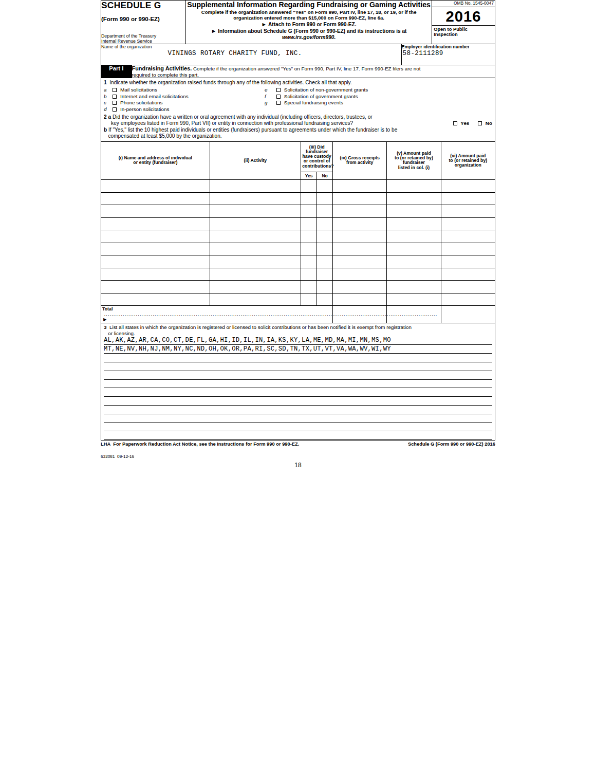| SCHEDULE G (Form 990 or 990-EZ) Department of the Treasury Internal Revenue Service | Supplemental Information Regarding Fundraising or Gaming Activities Complete if the organization answered "Yes" on Form 990, Part IV, line 17, 18, or 19, or if the organization entered more than $15,000 on Form 990-EZ, line 6a. ► Attach to Form 990 or Form 990-EZ. ► Information about Schedule G (Form 990 or 990-EZ) and its instructions is at www.irs.gov/form990. | OMB No. 1545-0047 2016 Open to Public Inspection |
| Name of the organization VININGS ROTARY CHARITY FUND, INC. | Employer identification number 58-2111289 |
| Part I | Fundraising Activities. Complete if the organization answered "Yes" on Form 990, Part IV, line 17. Form 990-EZ filers are not required to complete this part. |
1 Indicate whether the organization raised funds through any of the following activities. Check all that apply.
| a | Mail solicitations | e | Solicitation of non-government grants |
| b | Internet and email solicitations | f | Solicitation of government grants |
| c | Phone solicitations | g | Special fundraising events |
| d | In-person solicitations | | |
2 a Did the organization have a written or oral agreement with any individual (including officers, directors, trustees, or
key employees listed in Form 990, Part VII) or entity in connection with professional fundraising services?
Yes No
b If "Yes," list the 10 highest paid individuals or entities (fundraisers) pursuant to agreements under which the fundraiser is to be
compensated at least $5,000 by the organization.
| (i) Name and address of individual or entity (fundraiser) | (ii) Activity | (iii) Did fundraiser have custody or control of contributions? | (iv) Gross receipts from activity | (v) Amount paid to (or retained by) fundraiser listed in col. (i) | (vi) Amount paid to (or retained by) organization |
| --- | --- | --- | --- | --- | --- |
| Yes | No |
| Total .................................................................................................................................................................................. ► | | | |
3 List all states in which the organization is registered or licensed to solicit contributions or has been notified it is exempt from registration
or licensing.
AL,AK,AZ,AR,CA,CO,CT,DE,FL,GA,HI,ID,IL,IN,IA,KS,KY,LA,ME,MD,MA,MI,MN,MS,MO
MT,NE,NV,NH,NJ,NM,NY,NC,ND,OH,OK,OR,PA,RI,SC,SD,TN,TX,UT,VT,VA,WA,WV,WI,WY
| LHA For Paperwork Reduction Act Notice, see the Instructions for Form 990 or 990-EZ. | Schedule G (Form 990 or 990-EZ) 2016 |
632081 09-12-16
18